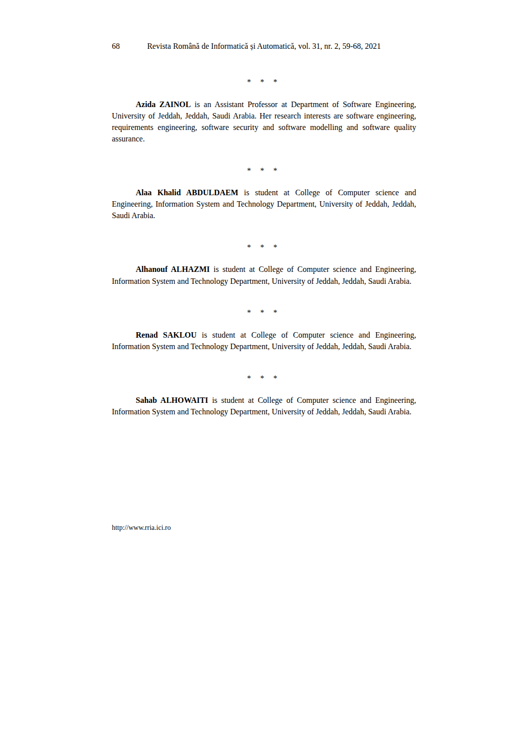68
Revista Română de Informatică și Automatică, vol. 31, nr. 2, 59-68, 2021
* * *
Azida ZAINOL is an Assistant Professor at Department of Software Engineering, University of Jeddah, Jeddah, Saudi Arabia. Her research interests are software engineering, requirements engineering, software security and software modelling and software quality assurance.
* * *
Alaa Khalid ABDULDAEM is student at College of Computer science and Engineering, Information System and Technology Department, University of Jeddah, Jeddah, Saudi Arabia.
* * *
Alhanouf ALHAZMI is student at College of Computer science and Engineering, Information System and Technology Department, University of Jeddah, Jeddah, Saudi Arabia.
* * *
Renad SAKLOU is student at College of Computer science and Engineering, Information System and Technology Department, University of Jeddah, Jeddah, Saudi Arabia.
* * *
Sahab ALHOWAITI is student at College of Computer science and Engineering, Information System and Technology Department, University of Jeddah, Jeddah, Saudi Arabia.
http://www.rria.ici.ro